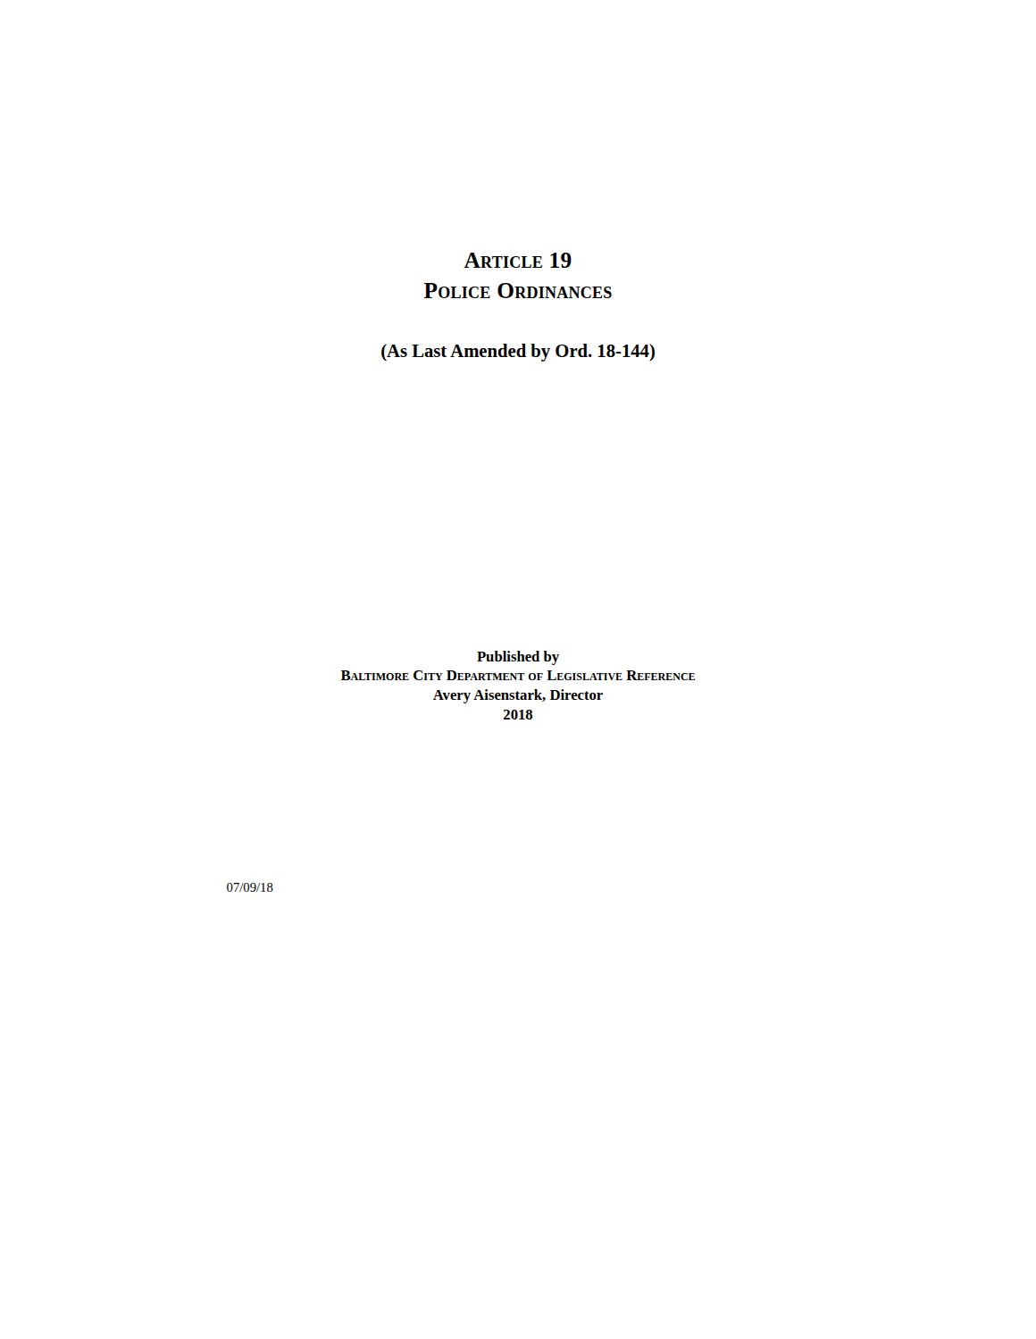Article 19
Police Ordinances
(As Last Amended by Ord. 18-144)
Published by
Baltimore City Department of Legislative Reference
Avery Aisenstark, Director
2018
07/09/18